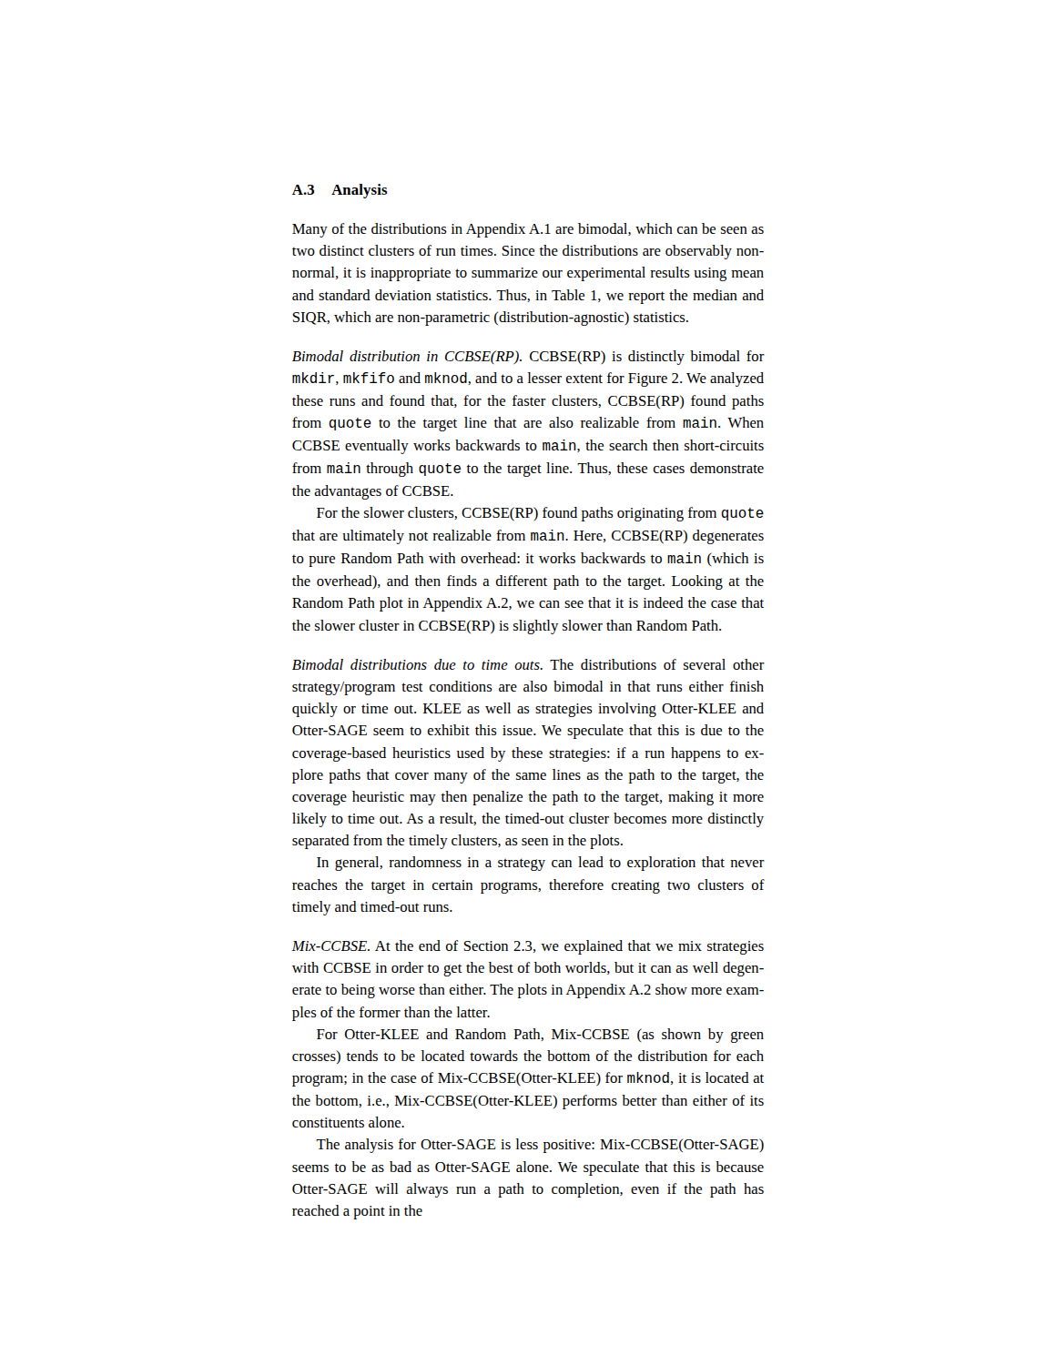A.3 Analysis
Many of the distributions in Appendix A.1 are bimodal, which can be seen as two distinct clusters of run times. Since the distributions are observably non-normal, it is inappropriate to summarize our experimental results using mean and standard deviation statistics. Thus, in Table 1, we report the median and SIQR, which are non-parametric (distribution-agnostic) statistics.
Bimodal distribution in CCBSE(RP). CCBSE(RP) is distinctly bimodal for mkdir, mkfifo and mknod, and to a lesser extent for Figure 2. We analyzed these runs and found that, for the faster clusters, CCBSE(RP) found paths from quote to the target line that are also realizable from main. When CCBSE eventually works backwards to main, the search then short-circuits from main through quote to the target line. Thus, these cases demonstrate the advantages of CCBSE.
For the slower clusters, CCBSE(RP) found paths originating from quote that are ultimately not realizable from main. Here, CCBSE(RP) degenerates to pure Random Path with overhead: it works backwards to main (which is the overhead), and then finds a different path to the target. Looking at the Random Path plot in Appendix A.2, we can see that it is indeed the case that the slower cluster in CCBSE(RP) is slightly slower than Random Path.
Bimodal distributions due to time outs. The distributions of several other strategy/program test conditions are also bimodal in that runs either finish quickly or time out. KLEE as well as strategies involving Otter-KLEE and Otter-SAGE seem to exhibit this issue. We speculate that this is due to the coverage-based heuristics used by these strategies: if a run happens to explore paths that cover many of the same lines as the path to the target, the coverage heuristic may then penalize the path to the target, making it more likely to time out. As a result, the timed-out cluster becomes more distinctly separated from the timely clusters, as seen in the plots.
In general, randomness in a strategy can lead to exploration that never reaches the target in certain programs, therefore creating two clusters of timely and timed-out runs.
Mix-CCBSE. At the end of Section 2.3, we explained that we mix strategies with CCBSE in order to get the best of both worlds, but it can as well degenerate to being worse than either. The plots in Appendix A.2 show more examples of the former than the latter.
For Otter-KLEE and Random Path, Mix-CCBSE (as shown by green crosses) tends to be located towards the bottom of the distribution for each program; in the case of Mix-CCBSE(Otter-KLEE) for mknod, it is located at the bottom, i.e., Mix-CCBSE(Otter-KLEE) performs better than either of its constituents alone.
The analysis for Otter-SAGE is less positive: Mix-CCBSE(Otter-SAGE) seems to be as bad as Otter-SAGE alone. We speculate that this is because Otter-SAGE will always run a path to completion, even if the path has reached a point in the